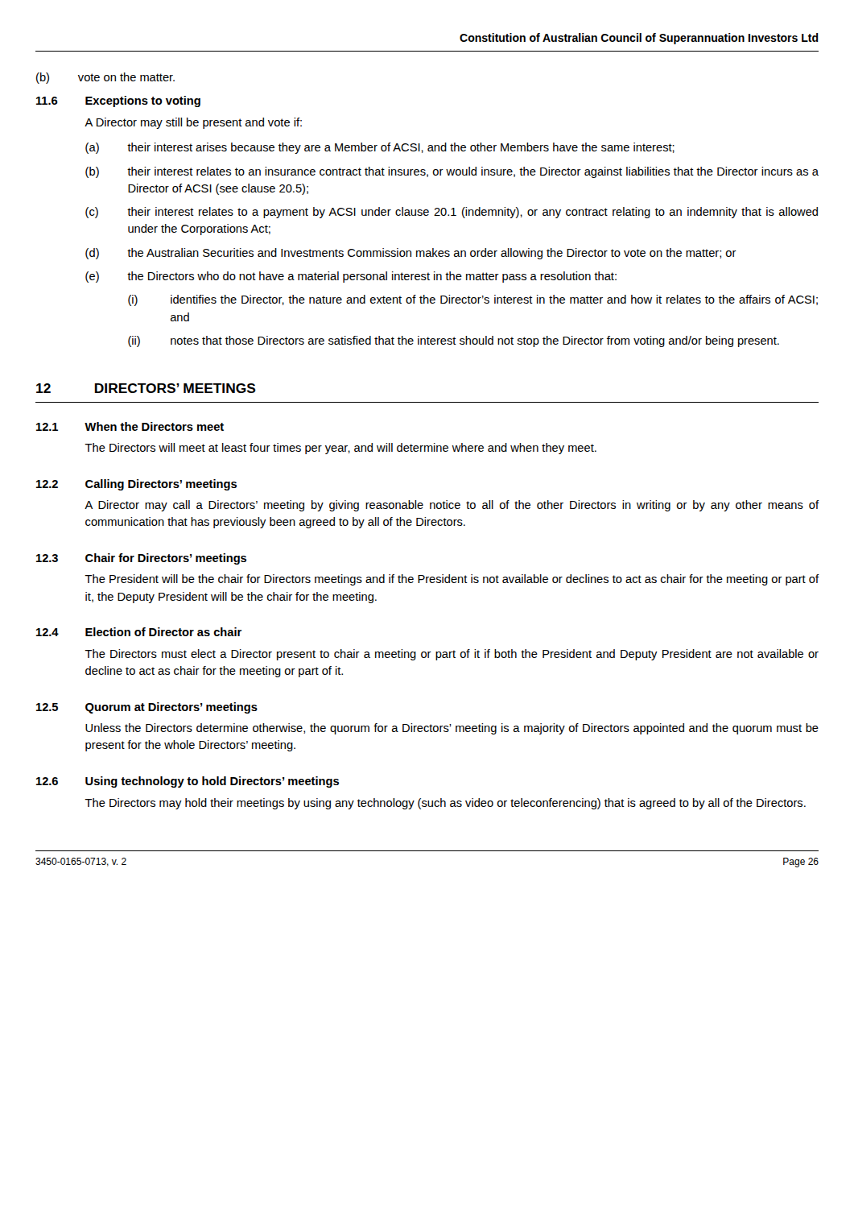Constitution of Australian Council of Superannuation Investors Ltd
(b)
vote on the matter.
11.6
Exceptions to voting
A Director may still be present and vote if:
(a)
their interest arises because they are a Member of ACSI, and the other Members have the same interest;
(b)
their interest relates to an insurance contract that insures, or would insure, the Director against liabilities that the Director incurs as a Director of ACSI (see clause 20.5);
(c)
their interest relates to a payment by ACSI under clause 20.1 (indemnity), or any contract relating to an indemnity that is allowed under the Corporations Act;
(d)
the Australian Securities and Investments Commission makes an order allowing the Director to vote on the matter; or
(e)
the Directors who do not have a material personal interest in the matter pass a resolution that:
(i)
identifies the Director, the nature and extent of the Director’s interest in the matter and how it relates to the affairs of ACSI; and
(ii)
notes that those Directors are satisfied that the interest should not stop the Director from voting and/or being present.
12 DIRECTORS’ MEETINGS
12.1
When the Directors meet
The Directors will meet at least four times per year, and will determine where and when they meet.
12.2
Calling Directors’ meetings
A Director may call a Directors’ meeting by giving reasonable notice to all of the other Directors in writing or by any other means of communication that has previously been agreed to by all of the Directors.
12.3
Chair for Directors’ meetings
The President will be the chair for Directors meetings and if the President is not available or declines to act as chair for the meeting or part of it, the Deputy President will be the chair for the meeting.
12.4
Election of Director as chair
The Directors must elect a Director present to chair a meeting or part of it if both the President and Deputy President are not available or decline to act as chair for the meeting or part of it.
12.5
Quorum at Directors’ meetings
Unless the Directors determine otherwise, the quorum for a Directors’ meeting is a majority of Directors appointed and the quorum must be present for the whole Directors’ meeting.
12.6
Using technology to hold Directors’ meetings
The Directors may hold their meetings by using any technology (such as video or teleconferencing) that is agreed to by all of the Directors.
3450-0165-0713, v. 2
Page 26